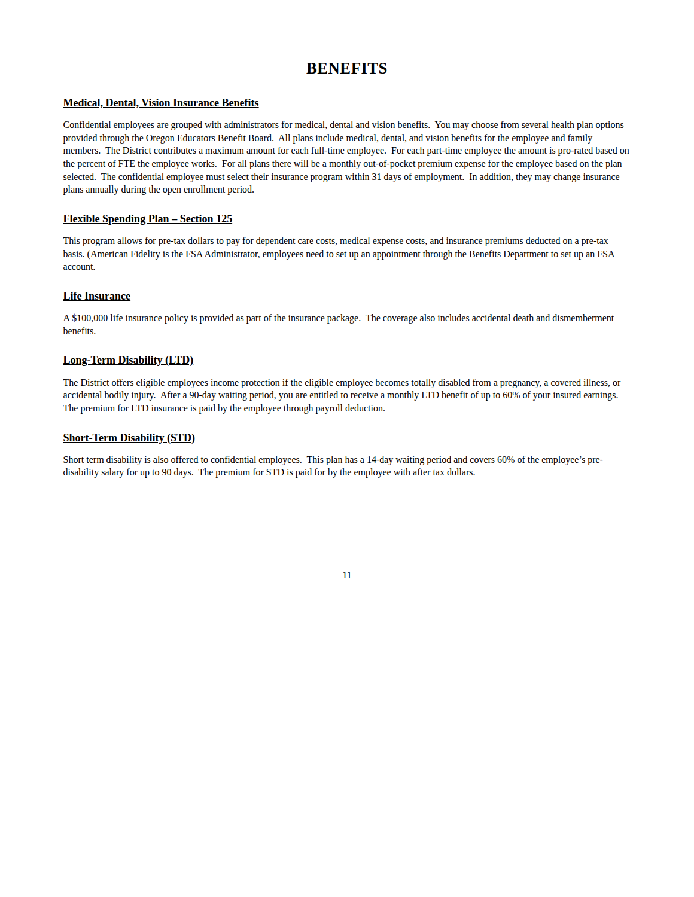BENEFITS
Medical, Dental, Vision Insurance Benefits
Confidential employees are grouped with administrators for medical, dental and vision benefits. You may choose from several health plan options provided through the Oregon Educators Benefit Board. All plans include medical, dental, and vision benefits for the employee and family members. The District contributes a maximum amount for each full-time employee. For each part-time employee the amount is pro-rated based on the percent of FTE the employee works. For all plans there will be a monthly out-of-pocket premium expense for the employee based on the plan selected. The confidential employee must select their insurance program within 31 days of employment. In addition, they may change insurance plans annually during the open enrollment period.
Flexible Spending Plan – Section 125
This program allows for pre-tax dollars to pay for dependent care costs, medical expense costs, and insurance premiums deducted on a pre-tax basis. (American Fidelity is the FSA Administrator, employees need to set up an appointment through the Benefits Department to set up an FSA account.
Life Insurance
A $100,000 life insurance policy is provided as part of the insurance package. The coverage also includes accidental death and dismemberment benefits.
Long-Term Disability (LTD)
The District offers eligible employees income protection if the eligible employee becomes totally disabled from a pregnancy, a covered illness, or accidental bodily injury. After a 90-day waiting period, you are entitled to receive a monthly LTD benefit of up to 60% of your insured earnings. The premium for LTD insurance is paid by the employee through payroll deduction.
Short-Term Disability (STD)
Short term disability is also offered to confidential employees. This plan has a 14-day waiting period and covers 60% of the employee’s pre-disability salary for up to 90 days. The premium for STD is paid for by the employee with after tax dollars.
11